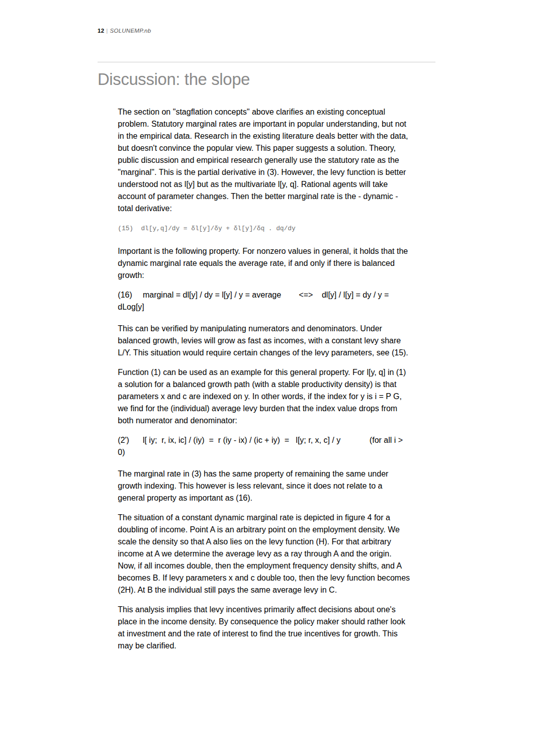12|SOLUNEMP.nb
Discussion: the slope
The section on "stagflation concepts" above clarifies an existing conceptual problem. Statutory marginal rates are important in popular understanding, but not in the empirical data. Research in the existing literature deals better with the data, but doesn't convince the popular view. This paper suggests a solution. Theory, public discussion and empirical research generally use the statutory rate as the "marginal". This is the partial derivative in (3). However, the levy function is better understood not as l[y] but as the multivariate l[y, q]. Rational agents will take account of parameter changes. Then the better marginal rate is the - dynamic - total derivative:
(15) dl[y,q]/dy = δl[y]/δy + δl[y]/δq . dq/dy
Important is the following property. For nonzero values in general, it holds that the dynamic marginal rate equals the average rate, if and only if there is balanced growth:
(16) marginal = dl[y] / dy = l[y] / y = average <=> dl[y] / l[y] = dy / y = dLog[y]
This can be verified by manipulating numerators and denominators. Under balanced growth, levies will grow as fast as incomes, with a constant levy share L/Y. This situation would require certain changes of the levy parameters, see (15).
Function (1) can be used as an example for this general property. For l[y, q] in (1) a solution for a balanced growth path (with a stable productivity density) is that parameters x and c are indexed on y. In other words, if the index for y is i = P G, we find for the (individual) average levy burden that the index value drops from both numerator and denominator:
(2') l[ iy; r, ix, ic] / (iy) = r (iy - ix) / (ic + iy) = l[y; r, x, c] / y (for all i > 0)
The marginal rate in (3) has the same property of remaining the same under growth indexing. This however is less relevant, since it does not relate to a general property as important as (16).
The situation of a constant dynamic marginal rate is depicted in figure 4 for a doubling of income. Point A is an arbitrary point on the employment density. We scale the density so that A also lies on the levy function (H). For that arbitrary income at A we determine the average levy as a ray through A and the origin. Now, if all incomes double, then the employment frequency density shifts, and A becomes B. If levy parameters x and c double too, then the levy function becomes (2H). At B the individual still pays the same average levy in C.
This analysis implies that levy incentives primarily affect decisions about one's place in the income density. By consequence the policy maker should rather look at investment and the rate of interest to find the true incentives for growth. This may be clarified.